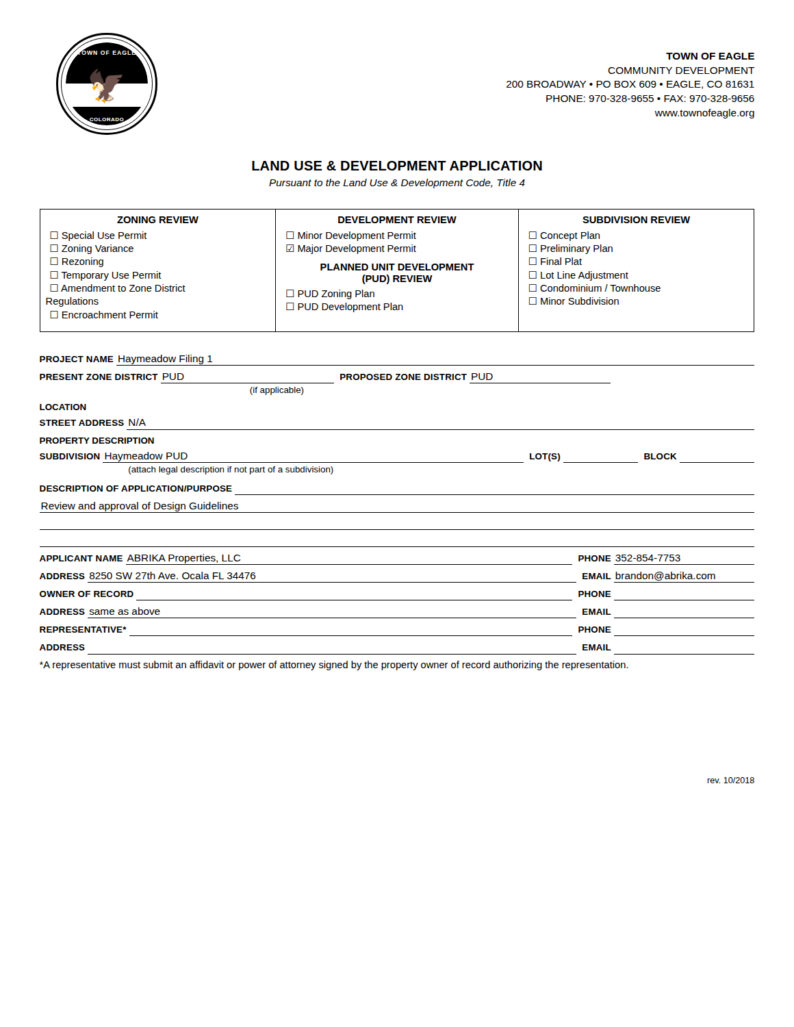TOWN OF EAGLE
🦅
Est. 1905
COLORADO
TOWN OF EAGLE
COMMUNITY DEVELOPMENT
200 BROADWAY • PO BOX 609 • EAGLE, CO 81631
PHONE: 970-328-9655 • FAX: 970-328-9656
www.townofeagle.org
LAND USE & DEVELOPMENT APPLICATION
Pursuant to the Land Use & Development Code, Title 4
| ZONING REVIEW ☐ Special Use Permit ☐ Zoning Variance ☐ Rezoning ☐ Temporary Use Permit ☐ Amendment to Zone District Regulations ☐ Encroachment Permit | DEVELOPMENT REVIEW ☐ Minor Development Permit ☑ Major Development Permit PLANNED UNIT DEVELOPMENT (PUD) REVIEW ☐ PUD Zoning Plan ☐ PUD Development Plan | SUBDIVISION REVIEW ☐ Concept Plan ☐ Preliminary Plan ☐ Final Plat ☐ Lot Line Adjustment ☐ Condominium / Townhouse ☐ Minor Subdivision |
PROJECT NAME Haymeadow Filing 1
PRESENT ZONE DISTRICT PUD PROPOSED ZONE DISTRICT PUD
(if applicable)
LOCATION
STREET ADDRESS N/A
PROPERTY DESCRIPTION
SUBDIVISION Haymeadow PUD LOT(S) BLOCK
(attach legal description if not part of a subdivision)
DESCRIPTION OF APPLICATION/PURPOSE
Review and approval of Design Guidelines
APPLICANT NAME ABRIKA Properties, LLC PHONE 352-854-7753
ADDRESS 8250 SW 27th Ave. Ocala FL 34476 EMAIL brandon@abrika.com
OWNER OF RECORD PHONE
ADDRESS same as above EMAIL
REPRESENTATIVE* PHONE
ADDRESS EMAIL
*A representative must submit an affidavit or power of attorney signed by the property owner of record authorizing the representation.
rev. 10/2018